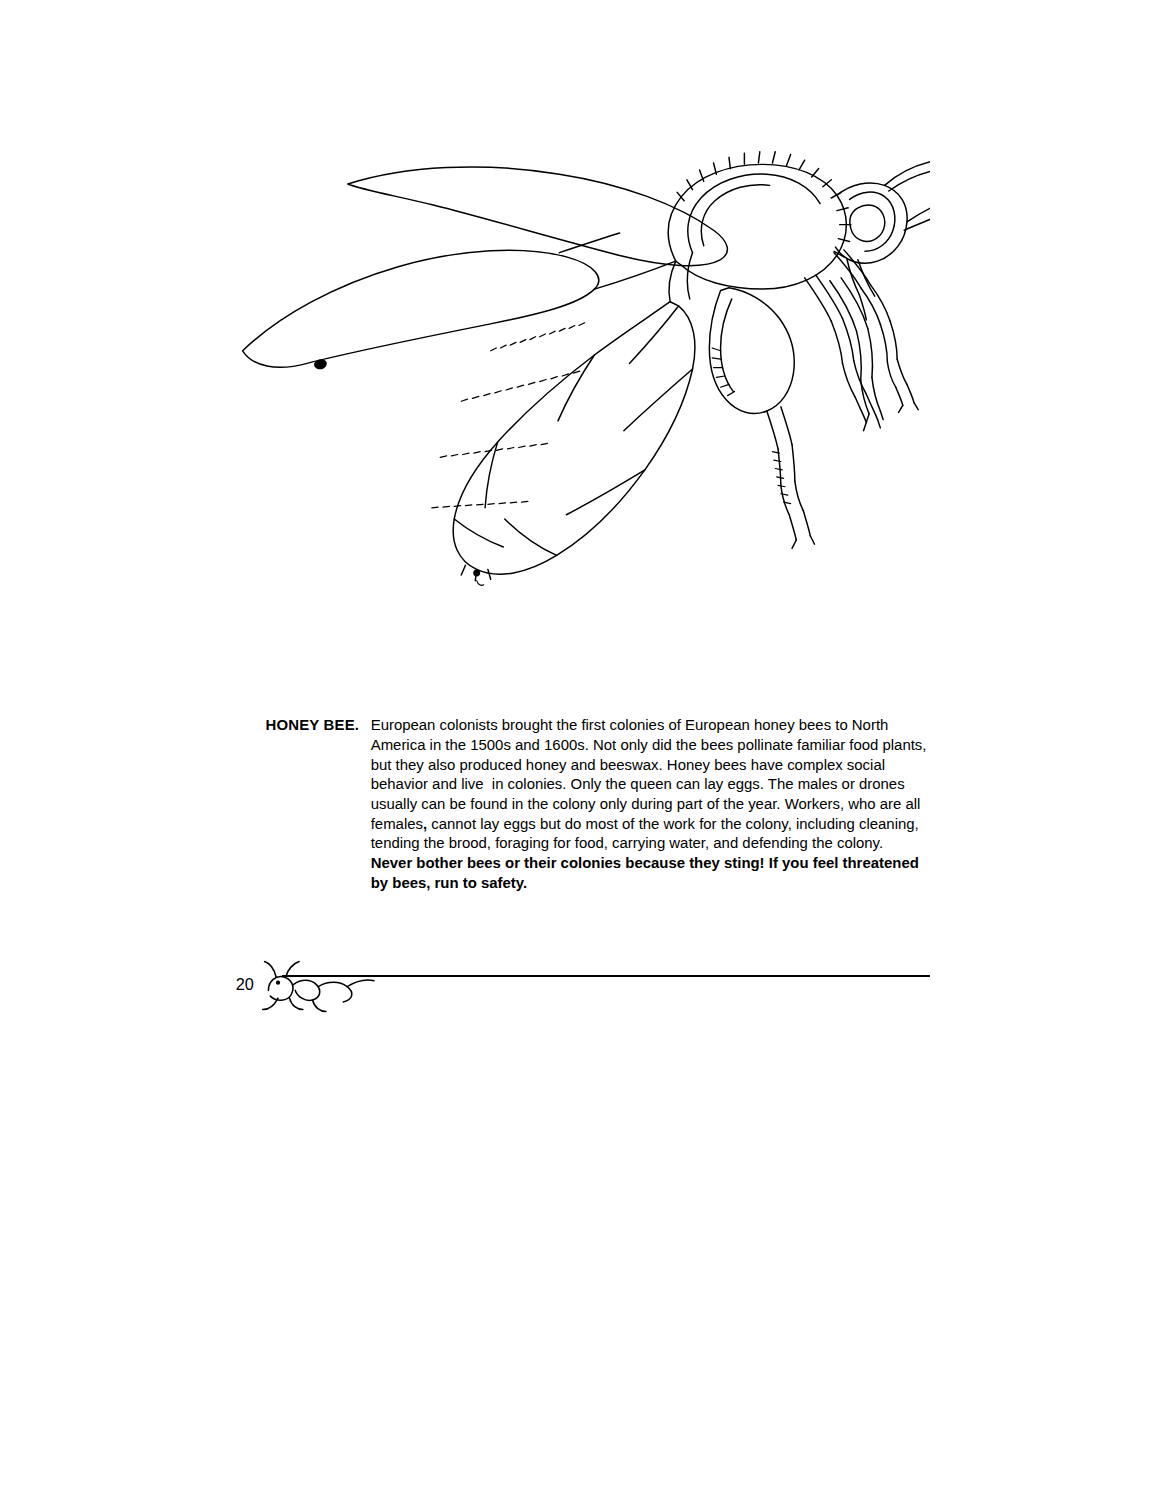HONEY BEE.
European colonists brought the first colonies of European honey bees to North America in the 1500s and 1600s. Not only did the bees pollinate familiar food plants, but they also produced honey and beeswax. Honey bees have complex social behavior and live in colonies. Only the queen can lay eggs. The males or drones usually can be found in the colony only during part of the year. Workers, who are all females, cannot lay eggs but do most of the work for the colony, including cleaning, tending the brood, foraging for food, carrying water, and defending the colony.
Never bother bees or their colonies because they sting! If you feel threatened by bees, run to safety.
20